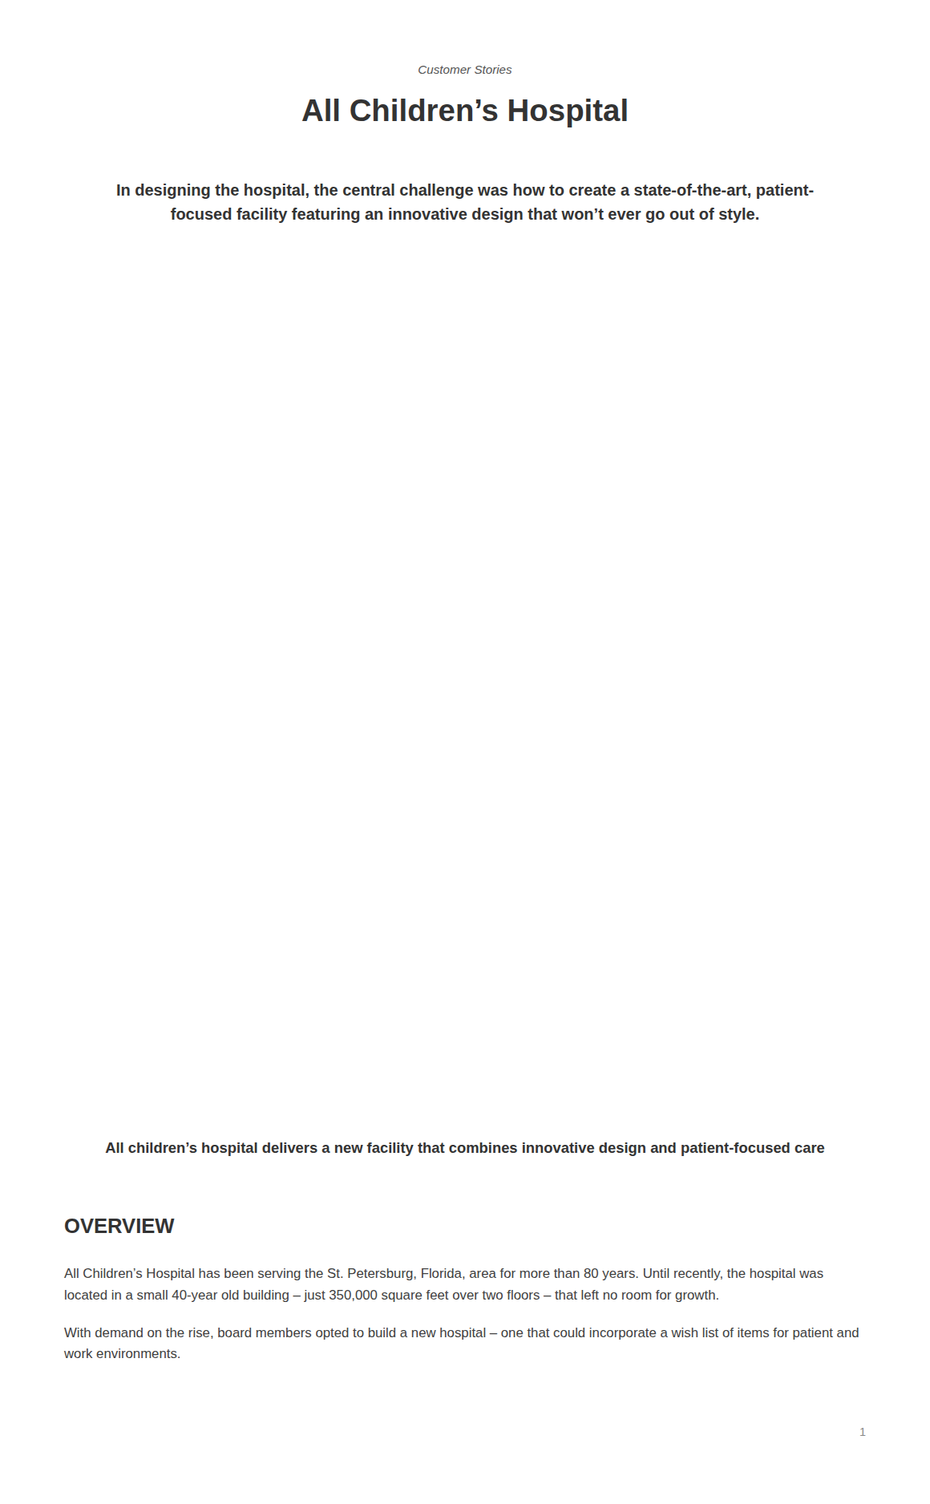Customer Stories
All Children’s Hospital
In designing the hospital, the central challenge was how to create a state-of-the-art, patient-focused facility featuring an innovative design that won’t ever go out of style.
All children’s hospital delivers a new facility that combines innovative design and patient-focused care
OVERVIEW
All Children’s Hospital has been serving the St. Petersburg, Florida, area for more than 80 years. Until recently, the hospital was located in a small 40-year old building – just 350,000 square feet over two floors – that left no room for growth.
With demand on the rise, board members opted to build a new hospital – one that could incorporate a wish list of items for patient and work environments.
1